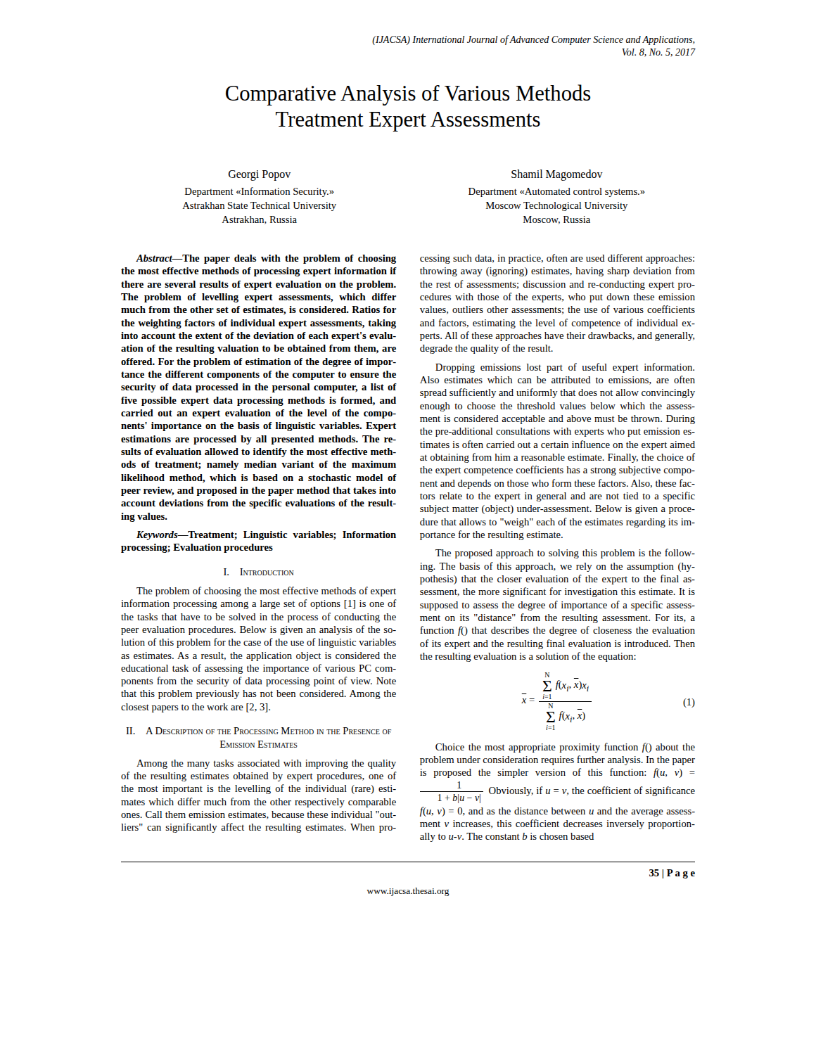(IJACSA) International Journal of Advanced Computer Science and Applications,
Vol. 8, No. 5, 2017
Comparative Analysis of Various Methods
Treatment Expert Assessments
Georgi Popov
Department «Information Security.»
Astrakhan State Technical University
Astrakhan, Russia
Shamil Magomedov
Department «Automated control systems.»
Moscow Technological University
Moscow, Russia
Abstract—The paper deals with the problem of choosing the most effective methods of processing expert information if there are several results of expert evaluation on the problem. The problem of levelling expert assessments, which differ much from the other set of estimates, is considered. Ratios for the weighting factors of individual expert assessments, taking into account the extent of the deviation of each expert's evaluation of the resulting valuation to be obtained from them, are offered. For the problem of estimation of the degree of importance the different components of the computer to ensure the security of data processed in the personal computer, a list of five possible expert data processing methods is formed, and carried out an expert evaluation of the level of the components' importance on the basis of linguistic variables. Expert estimations are processed by all presented methods. The results of evaluation allowed to identify the most effective methods of treatment; namely median variant of the maximum likelihood method, which is based on a stochastic model of peer review, and proposed in the paper method that takes into account deviations from the specific evaluations of the resulting values.
Keywords—Treatment; Linguistic variables; Information processing; Evaluation procedures
I. Introduction
The problem of choosing the most effective methods of expert information processing among a large set of options [1] is one of the tasks that have to be solved in the process of conducting the peer evaluation procedures. Below is given an analysis of the solution of this problem for the case of the use of linguistic variables as estimates. As a result, the application object is considered the educational task of assessing the importance of various PC components from the security of data processing point of view. Note that this problem previously has not been considered. Among the closest papers to the work are [2, 3].
II. A Description of the Processing Method in the Presence of Emission Estimates
Among the many tasks associated with improving the quality of the resulting estimates obtained by expert procedures, one of the most important is the levelling of the individual (rare) estimates which differ much from the other respectively comparable ones. Call them emission estimates, because these individual "outliers" can significantly affect the resulting estimates. When processing such data, in practice, often are used different approaches: throwing away (ignoring) estimates, having sharp deviation from the rest of assessments; discussion and re-conducting expert procedures with those of the experts, who put down these emission values, outliers other assessments; the use of various coefficients and factors, estimating the level of competence of individual experts. All of these approaches have their drawbacks, and generally, degrade the quality of the result.
Dropping emissions lost part of useful expert information. Also estimates which can be attributed to emissions, are often spread sufficiently and uniformly that does not allow convincingly enough to choose the threshold values below which the assessment is considered acceptable and above must be thrown. During the pre-additional consultations with experts who put emission estimates is often carried out a certain influence on the expert aimed at obtaining from him a reasonable estimate. Finally, the choice of the expert competence coefficients has a strong subjective component and depends on those who form these factors. Also, these factors relate to the expert in general and are not tied to a specific subject matter (object) under-assessment. Below is given a procedure that allows to "weigh" each of the estimates regarding its importance for the resulting estimate.
The proposed approach to solving this problem is the following. The basis of this approach, we rely on the assumption (hypothesis) that the closer evaluation of the expert to the final assessment, the more significant for investigation this estimate. It is supposed to assess the degree of importance of a specific assessment on its "distance" from the resulting assessment. For its, a function f() that describes the degree of closeness the evaluation of its expert and the resulting final evaluation is introduced. Then the resulting evaluation is a solution of the equation:
x = NΣi=1 f(xi, x)xi NΣi=1 f(xi, x) (1)
Choice the most appropriate proximity function f() about the problem under consideration requires further analysis. In the paper is proposed the simpler version of this function: f(u, v) = 11 + b|u − v| Obviously, if u = v, the coefficient of significance f(u, v) = 0, and as the distance between u and the average assessment v increases, this coefficient decreases inversely proportionally to u-v. The constant b is chosen based
35 | P a g e
www.ijacsa.thesai.org